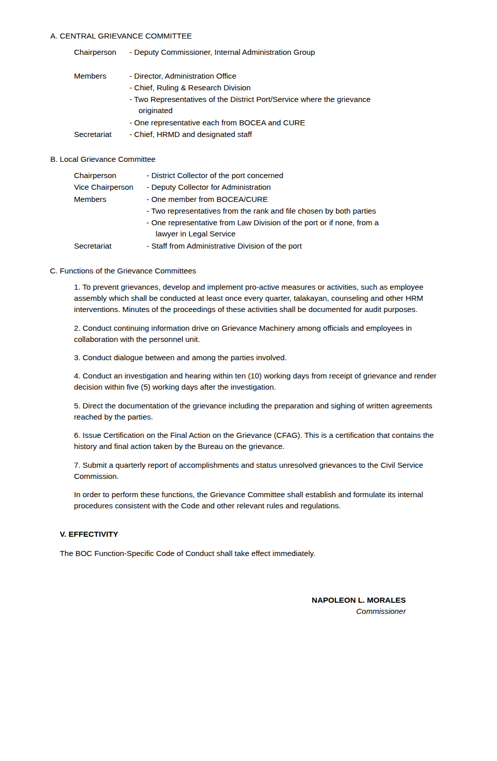CENTRAL GRIEVANCE COMMITTEE
| Chairperson | - Deputy Commissioner, Internal Administration Group |
| Members | - Director, Administration Office |
| | - Chief, Ruling & Research Division |
| | - Two Representatives of the District Port/Service where the grievance originated |
| | - One representative each from BOCEA and CURE |
| Secretariat | - Chief, HRMD and designated staff |
Local Grievance Committee
| Chairperson | - District Collector of the port concerned |
| Vice Chairperson | - Deputy Collector for Administration |
| Members | - One member from BOCEA/CURE |
| | - Two representatives from the rank and file chosen by both parties |
| | - One representative from Law Division of the port or if none, from a lawyer in Legal Service |
| Secretariat | - Staff from Administrative Division of the port |
Functions of the Grievance Committees
1. To prevent grievances, develop and implement pro-active measures or activities, such as employee assembly which shall be conducted at least once every quarter, talakayan, counseling and other HRM interventions. Minutes of the proceedings of these activities shall be documented for audit purposes.
2. Conduct continuing information drive on Grievance Machinery among officials and employees in collaboration with the personnel unit.
3. Conduct dialogue between and among the parties involved.
4. Conduct an investigation and hearing within ten (10) working days from receipt of grievance and render decision within five (5) working days after the investigation.
5. Direct the documentation of the grievance including the preparation and sighing of written agreements reached by the parties.
6. Issue Certification on the Final Action on the Grievance (CFAG). This is a certification that contains the history and final action taken by the Bureau on the grievance.
7. Submit a quarterly report of accomplishments and status unresolved grievances to the Civil Service Commission.
In order to perform these functions, the Grievance Committee shall establish and formulate its internal procedures consistent with the Code and other relevant rules and regulations.
V. EFFECTIVITY
The BOC Function-Specific Code of Conduct shall take effect immediately.
NAPOLEON L. MORALES
Commissioner